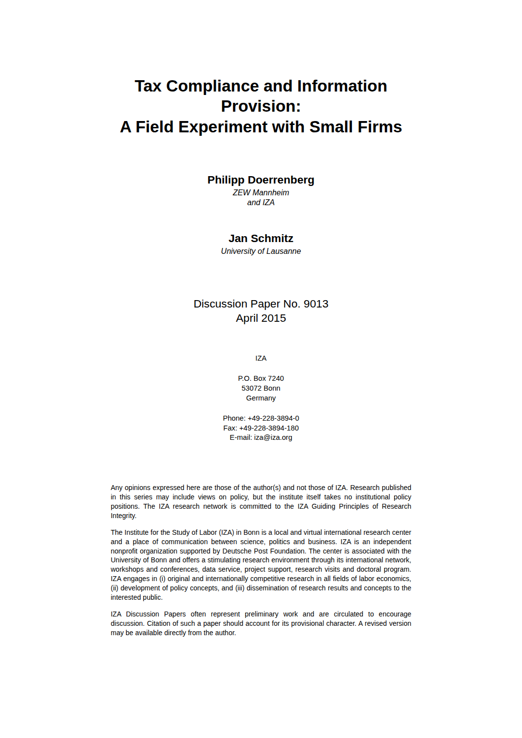Tax Compliance and Information Provision:
A Field Experiment with Small Firms
Philipp Doerrenberg
ZEW Mannheim
and IZA
Jan Schmitz
University of Lausanne
Discussion Paper No. 9013
April 2015
IZA
P.O. Box 7240
53072 Bonn
Germany
Phone: +49-228-3894-0
Fax: +49-228-3894-180
E-mail: iza@iza.org
Any opinions expressed here are those of the author(s) and not those of IZA. Research published in this series may include views on policy, but the institute itself takes no institutional policy positions. The IZA research network is committed to the IZA Guiding Principles of Research Integrity.
The Institute for the Study of Labor (IZA) in Bonn is a local and virtual international research center and a place of communication between science, politics and business. IZA is an independent nonprofit organization supported by Deutsche Post Foundation. The center is associated with the University of Bonn and offers a stimulating research environment through its international network, workshops and conferences, data service, project support, research visits and doctoral program. IZA engages in (i) original and internationally competitive research in all fields of labor economics, (ii) development of policy concepts, and (iii) dissemination of research results and concepts to the interested public.
IZA Discussion Papers often represent preliminary work and are circulated to encourage discussion. Citation of such a paper should account for its provisional character. A revised version may be available directly from the author.